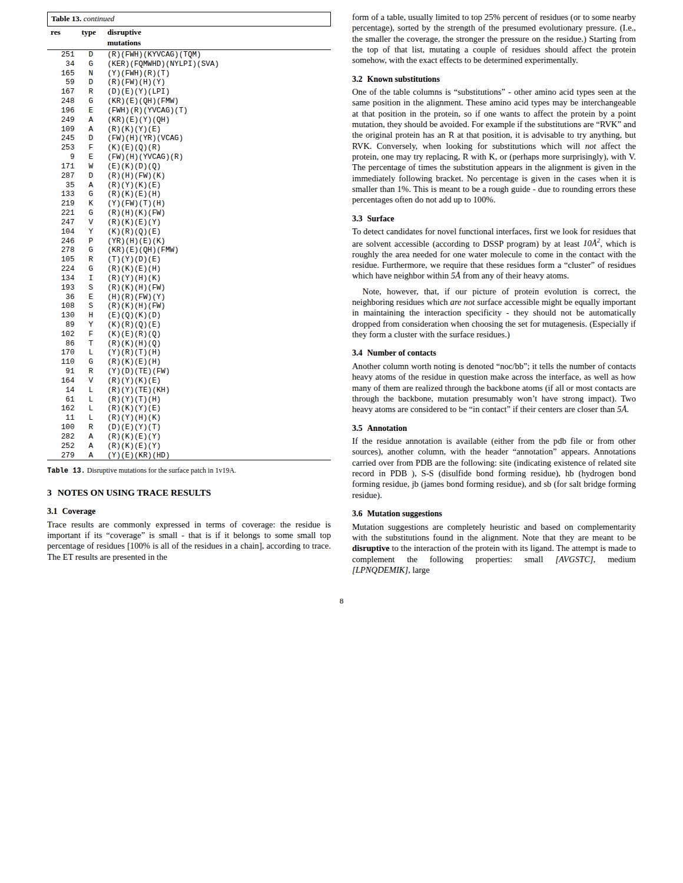Table 13. continued
| res | type | disruptive |
| --- | --- | --- |
| | | mutations |
| 251 | D | (R)(FWH)(KYVCAG)(TQM) |
| 34 | G | (KER)(FQMWHD)(NYLPI)(SVA) |
| 165 | N | (Y)(FWH)(R)(T) |
| 59 | D | (R)(FW)(H)(Y) |
| 167 | R | (D)(E)(Y)(LPI) |
| 248 | G | (KR)(E)(QH)(FMW) |
| 196 | E | (FWH)(R)(YVCAG)(T) |
| 249 | A | (KR)(E)(Y)(QH) |
| 109 | A | (R)(K)(Y)(E) |
| 245 | D | (FW)(H)(YR)(VCAG) |
| 253 | F | (K)(E)(Q)(R) |
| 9 | E | (FW)(H)(YVCAG)(R) |
| 171 | W | (E)(K)(D)(Q) |
| 287 | D | (R)(H)(FW)(K) |
| 35 | A | (R)(Y)(K)(E) |
| 133 | G | (R)(K)(E)(H) |
| 219 | K | (Y)(FW)(T)(H) |
| 221 | G | (R)(H)(K)(FW) |
| 247 | V | (R)(K)(E)(Y) |
| 104 | Y | (K)(R)(Q)(E) |
| 246 | P | (YR)(H)(E)(K) |
| 278 | G | (KR)(E)(QH)(FMW) |
| 105 | R | (T)(Y)(D)(E) |
| 224 | G | (R)(K)(E)(H) |
| 134 | I | (R)(Y)(H)(K) |
| 193 | S | (R)(K)(H)(FW) |
| 36 | E | (H)(R)(FW)(Y) |
| 108 | S | (R)(K)(H)(FW) |
| 130 | H | (E)(Q)(K)(D) |
| 89 | Y | (K)(R)(Q)(E) |
| 102 | F | (K)(E)(R)(Q) |
| 86 | T | (R)(K)(H)(Q) |
| 170 | L | (Y)(R)(T)(H) |
| 110 | G | (R)(K)(E)(H) |
| 91 | R | (Y)(D)(TE)(FW) |
| 164 | V | (R)(Y)(K)(E) |
| 14 | L | (R)(Y)(TE)(KH) |
| 61 | L | (R)(Y)(T)(H) |
| 162 | L | (R)(K)(Y)(E) |
| 11 | L | (R)(Y)(H)(K) |
| 100 | R | (D)(E)(Y)(T) |
| 282 | A | (R)(K)(E)(Y) |
| 252 | A | (R)(K)(E)(Y) |
| 279 | A | (Y)(E)(KR)(HD) |
Table 13. Disruptive mutations for the surface patch in 1v19A.
3 NOTES ON USING TRACE RESULTS
3.1 Coverage
Trace results are commonly expressed in terms of coverage: the residue is important if its “coverage” is small - that is if it belongs to some small top percentage of residues [100% is all of the residues in a chain], according to trace. The ET results are presented in the
form of a table, usually limited to top 25% percent of residues (or to some nearby percentage), sorted by the strength of the presumed evolutionary pressure. (I.e., the smaller the coverage, the stronger the pressure on the residue.) Starting from the top of that list, mutating a couple of residues should affect the protein somehow, with the exact effects to be determined experimentally.
3.2 Known substitutions
One of the table columns is “substitutions” - other amino acid types seen at the same position in the alignment. These amino acid types may be interchangeable at that position in the protein, so if one wants to affect the protein by a point mutation, they should be avoided. For example if the substitutions are “RVK” and the original protein has an R at that position, it is advisable to try anything, but RVK. Conversely, when looking for substitutions which will not affect the protein, one may try replacing, R with K, or (perhaps more surprisingly), with V. The percentage of times the substitution appears in the alignment is given in the immediately following bracket. No percentage is given in the cases when it is smaller than 1%. This is meant to be a rough guide - due to rounding errors these percentages often do not add up to 100%.
3.3 Surface
To detect candidates for novel functional interfaces, first we look for residues that are solvent accessible (according to DSSP program) by at least 10Å2, which is roughly the area needed for one water molecule to come in the contact with the residue. Furthermore, we require that these residues form a “cluster” of residues which have neighbor within 5Å from any of their heavy atoms.
Note, however, that, if our picture of protein evolution is correct, the neighboring residues which are not surface accessible might be equally important in maintaining the interaction specificity - they should not be automatically dropped from consideration when choosing the set for mutagenesis. (Especially if they form a cluster with the surface residues.)
3.4 Number of contacts
Another column worth noting is denoted “noc/bb”; it tells the number of contacts heavy atoms of the residue in question make across the interface, as well as how many of them are realized through the backbone atoms (if all or most contacts are through the backbone, mutation presumably won’t have strong impact). Two heavy atoms are considered to be “in contact” if their centers are closer than 5Å.
3.5 Annotation
If the residue annotation is available (either from the pdb file or from other sources), another column, with the header “annotation” appears. Annotations carried over from PDB are the following: site (indicating existence of related site record in PDB ), S-S (disulfide bond forming residue), hb (hydrogen bond forming residue, jb (james bond forming residue), and sb (for salt bridge forming residue).
3.6 Mutation suggestions
Mutation suggestions are completely heuristic and based on complementarity with the substitutions found in the alignment. Note that they are meant to be disruptive to the interaction of the protein with its ligand. The attempt is made to complement the following properties: small [AVGSTC], medium [LPNQDEMIK], large
8